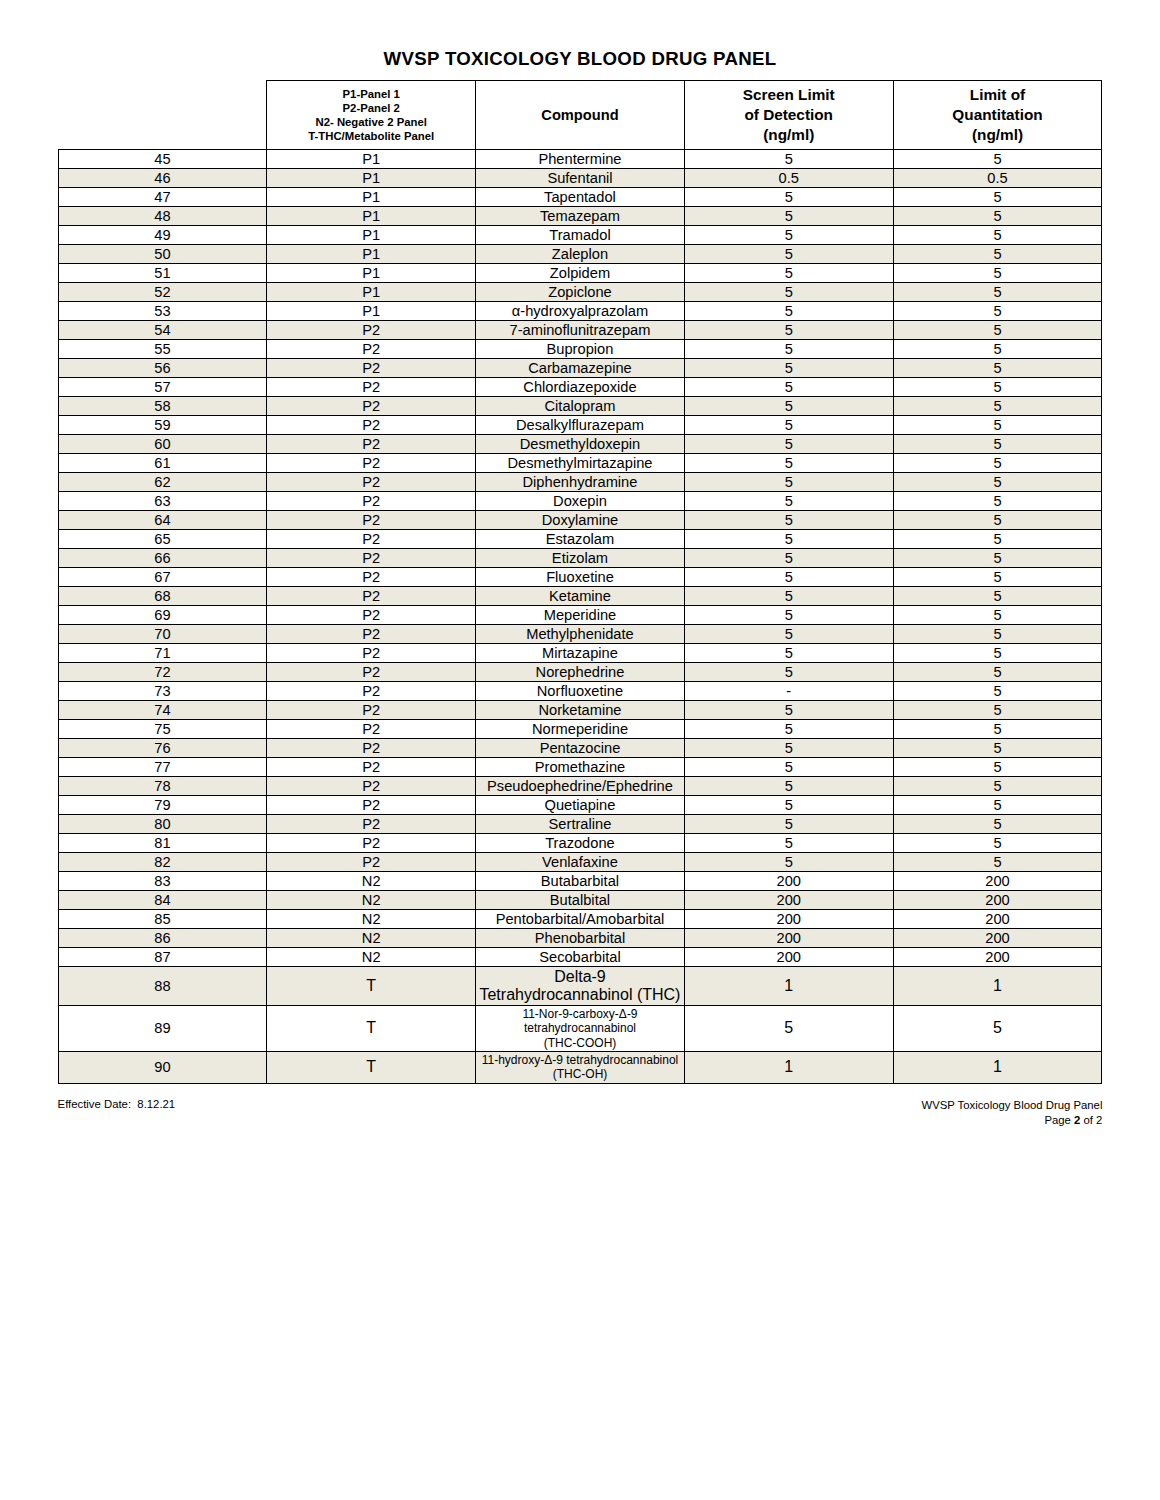WVSP TOXICOLOGY BLOOD DRUG PANEL
| | P1-Panel 1 P2-Panel 2 N2- Negative 2 Panel T-THC/Metabolite Panel | Compound | Screen Limit of Detection (ng/ml) | Limit of Quantitation (ng/ml) |
| --- | --- | --- | --- | --- |
| 45 | P1 | Phentermine | 5 | 5 |
| 46 | P1 | Sufentanil | 0.5 | 0.5 |
| 47 | P1 | Tapentadol | 5 | 5 |
| 48 | P1 | Temazepam | 5 | 5 |
| 49 | P1 | Tramadol | 5 | 5 |
| 50 | P1 | Zaleplon | 5 | 5 |
| 51 | P1 | Zolpidem | 5 | 5 |
| 52 | P1 | Zopiclone | 5 | 5 |
| 53 | P1 | α-hydroxyalprazolam | 5 | 5 |
| 54 | P2 | 7-aminoflunitrazepam | 5 | 5 |
| 55 | P2 | Bupropion | 5 | 5 |
| 56 | P2 | Carbamazepine | 5 | 5 |
| 57 | P2 | Chlordiazepoxide | 5 | 5 |
| 58 | P2 | Citalopram | 5 | 5 |
| 59 | P2 | Desalkylflurazepam | 5 | 5 |
| 60 | P2 | Desmethyldoxepin | 5 | 5 |
| 61 | P2 | Desmethylmirtazapine | 5 | 5 |
| 62 | P2 | Diphenhydramine | 5 | 5 |
| 63 | P2 | Doxepin | 5 | 5 |
| 64 | P2 | Doxylamine | 5 | 5 |
| 65 | P2 | Estazolam | 5 | 5 |
| 66 | P2 | Etizolam | 5 | 5 |
| 67 | P2 | Fluoxetine | 5 | 5 |
| 68 | P2 | Ketamine | 5 | 5 |
| 69 | P2 | Meperidine | 5 | 5 |
| 70 | P2 | Methylphenidate | 5 | 5 |
| 71 | P2 | Mirtazapine | 5 | 5 |
| 72 | P2 | Norephedrine | 5 | 5 |
| 73 | P2 | Norfluoxetine | - | 5 |
| 74 | P2 | Norketamine | 5 | 5 |
| 75 | P2 | Normeperidine | 5 | 5 |
| 76 | P2 | Pentazocine | 5 | 5 |
| 77 | P2 | Promethazine | 5 | 5 |
| 78 | P2 | Pseudoephedrine/Ephedrine | 5 | 5 |
| 79 | P2 | Quetiapine | 5 | 5 |
| 80 | P2 | Sertraline | 5 | 5 |
| 81 | P2 | Trazodone | 5 | 5 |
| 82 | P2 | Venlafaxine | 5 | 5 |
| 83 | N2 | Butabarbital | 200 | 200 |
| 84 | N2 | Butalbital | 200 | 200 |
| 85 | N2 | Pentobarbital/Amobarbital | 200 | 200 |
| 86 | N2 | Phenobarbital | 200 | 200 |
| 87 | N2 | Secobarbital | 200 | 200 |
| 88 | T | Delta-9 Tetrahydrocannabinol (THC) | 1 | 1 |
| 89 | T | 11-Nor-9-carboxy-Δ-9 tetrahydrocannabinol (THC-COOH) | 5 | 5 |
| 90 | T | 11-hydroxy-Δ-9 tetrahydrocannabinol (THC-OH) | 1 | 1 |
Effective Date: 8.12.21
WVSP Toxicology Blood Drug Panel
Page 2 of 2